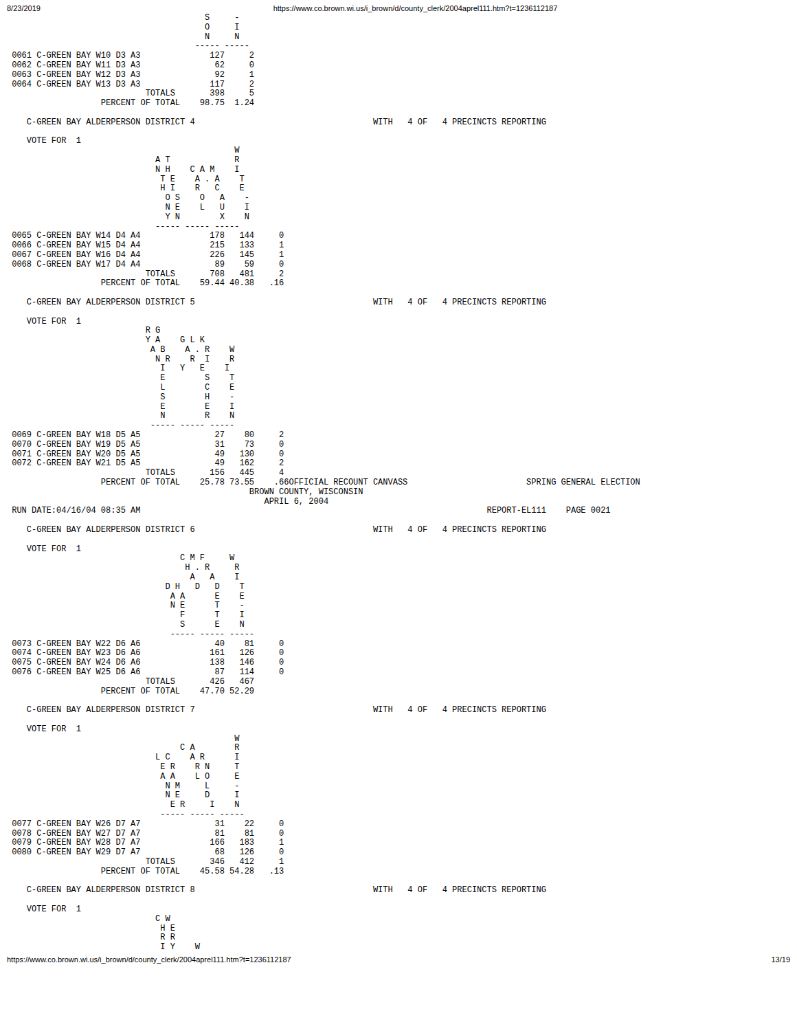8/23/2019 https://www.co.brown.wi.us/i_brown/d/county_clerk/2004aprel111.htm?t=1236112187
                                        S     -
                                        O     I
                                        N     N
                                      ----- -----
 0061 C-GREEN BAY W10 D3 A3              127     2
 0062 C-GREEN BAY W11 D3 A3               62     0
 0063 C-GREEN BAY W12 D3 A3               92     1
 0064 C-GREEN BAY W13 D3 A3              117     2
                            TOTALS       398     5
                   PERCENT OF TOTAL    98.75  1.24

    C-GREEN BAY ALDERPERSON DISTRICT 4                                    WITH   4 OF   4 PRECINCTS REPORTING

    VOTE FOR  1
                                              W
                              A T             R
                              N H    C A M    I
                               T E    A . A    T
                               H I    R   C    E
                                O S    O   A    -
                                N E    L   U    I
                                Y N        X    N
                              ----- ----- -----
 0065 C-GREEN BAY W14 D4 A4              178   144     0
 0066 C-GREEN BAY W15 D4 A4              215   133     1
 0067 C-GREEN BAY W16 D4 A4              226   145     1
 0068 C-GREEN BAY W17 D4 A4               89    59     0
                            TOTALS       708   481     2
                   PERCENT OF TOTAL    59.44 40.38   .16

    C-GREEN BAY ALDERPERSON DISTRICT 5                                    WITH   4 OF   4 PRECINCTS REPORTING

    VOTE FOR  1
                            R G
                            Y A    G L K
                             A B    A . R    W
                              N R    R  I    R
                               I   Y   E    I
                               E        S    T
                               L        C    E
                               S        H    -
                               E        E    I
                               N        R    N
                             ----- ----- -----
 0069 C-GREEN BAY W18 D5 A5               27    80     2
 0070 C-GREEN BAY W19 D5 A5               31    73     0
 0071 C-GREEN BAY W20 D5 A5               49   130     0
 0072 C-GREEN BAY W21 D5 A5               49   162     2
                            TOTALS       156   445     4
                   PERCENT OF TOTAL    25.78 73.55    .66OFFICIAL RECOUNT CANVASS                        SPRING GENERAL ELECTION
                                                 BROWN COUNTY, WISCONSIN
                                                    APRIL 6, 2004
 RUN DATE:04/16/04 08:35 AM                                                                      REPORT-EL111    PAGE 0021

    C-GREEN BAY ALDERPERSON DISTRICT 6                                    WITH   4 OF   4 PRECINCTS REPORTING

    VOTE FOR  1
                                   C M F     W
                                    H . R     R
                                     A   A    I
                                D H   D   D    T
                                 A A      E    E
                                 N E      T    -
                                   F      T    I
                                   S      E    N
                                 ----- ----- -----
 0073 C-GREEN BAY W22 D6 A6               40    81     0
 0074 C-GREEN BAY W23 D6 A6              161   126     0
 0075 C-GREEN BAY W24 D6 A6              138   146     0
 0076 C-GREEN BAY W25 D6 A6               87   114     0
                            TOTALS       426   467
                   PERCENT OF TOTAL    47.70 52.29

    C-GREEN BAY ALDERPERSON DISTRICT 7                                    WITH   4 OF   4 PRECINCTS REPORTING

    VOTE FOR  1
                                              W
                                   C A        R
                              L C    A R      I
                               E R    R N     T
                               A A    L O     E
                                N M     L     -
                                N E     D     I
                                 E R     I    N
                               ----- ----- -----
 0077 C-GREEN BAY W26 D7 A7               31    22     0
 0078 C-GREEN BAY W27 D7 A7               81    81     0
 0079 C-GREEN BAY W28 D7 A7              166   183     1
 0080 C-GREEN BAY W29 D7 A7               68   126     0
                            TOTALS       346   412     1
                   PERCENT OF TOTAL    45.58 54.28   .13

    C-GREEN BAY ALDERPERSON DISTRICT 8                                    WITH   4 OF   4 PRECINCTS REPORTING

    VOTE FOR  1
                              C W
                               H E
                               R R
                               I Y    W
https://www.co.brown.wi.us/i_brown/d/county_clerk/2004aprel111.htm?t=1236112187 13/19